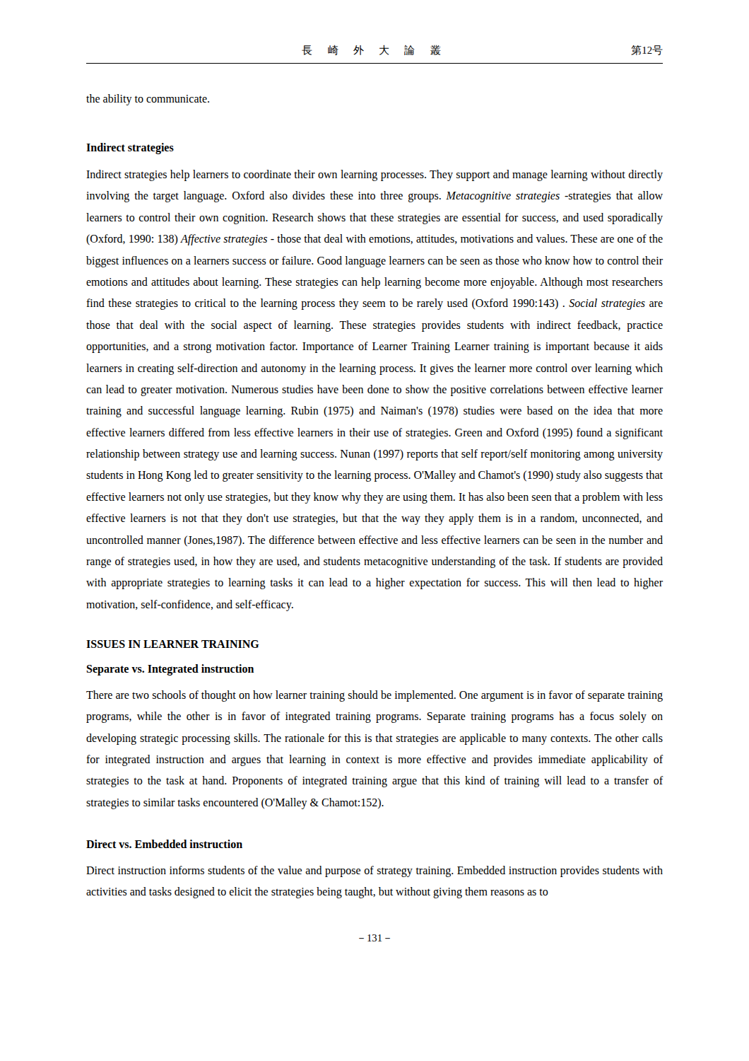長 崎 外 大 論 叢 第12号
the ability to communicate.
Indirect strategies
Indirect strategies help learners to coordinate their own learning processes. They support and manage learning without directly involving the target language. Oxford also divides these into three groups. Metacognitive strategies -strategies that allow learners to control their own cognition. Research shows that these strategies are essential for success, and used sporadically (Oxford, 1990: 138) Affective strategies - those that deal with emotions, attitudes, motivations and values. These are one of the biggest influences on a learners success or failure. Good language learners can be seen as those who know how to control their emotions and attitudes about learning. These strategies can help learning become more enjoyable. Although most researchers find these strategies to critical to the learning process they seem to be rarely used (Oxford 1990:143) . Social strategies are those that deal with the social aspect of learning. These strategies provides students with indirect feedback, practice opportunities, and a strong motivation factor. Importance of Learner Training Learner training is important because it aids learners in creating self-direction and autonomy in the learning process. It gives the learner more control over learning which can lead to greater motivation. Numerous studies have been done to show the positive correlations between effective learner training and successful language learning. Rubin (1975) and Naiman's (1978) studies were based on the idea that more effective learners differed from less effective learners in their use of strategies. Green and Oxford (1995) found a significant relationship between strategy use and learning success. Nunan (1997) reports that self report/self monitoring among university students in Hong Kong led to greater sensitivity to the learning process. O'Malley and Chamot's (1990) study also suggests that effective learners not only use strategies, but they know why they are using them. It has also been seen that a problem with less effective learners is not that they don't use strategies, but that the way they apply them is in a random, unconnected, and uncontrolled manner (Jones,1987). The difference between effective and less effective learners can be seen in the number and range of strategies used, in how they are used, and students metacognitive understanding of the task. If students are provided with appropriate strategies to learning tasks it can lead to a higher expectation for success. This will then lead to higher motivation, self-confidence, and self-efficacy.
ISSUES IN LEARNER TRAINING
Separate vs. Integrated instruction
There are two schools of thought on how learner training should be implemented. One argument is in favor of separate training programs, while the other is in favor of integrated training programs. Separate training programs has a focus solely on developing strategic processing skills. The rationale for this is that strategies are applicable to many contexts. The other calls for integrated instruction and argues that learning in context is more effective and provides immediate applicability of strategies to the task at hand. Proponents of integrated training argue that this kind of training will lead to a transfer of strategies to similar tasks encountered (O'Malley & Chamot:152).
Direct vs. Embedded instruction
Direct instruction informs students of the value and purpose of strategy training. Embedded instruction provides students with activities and tasks designed to elicit the strategies being taught, but without giving them reasons as to
－131－